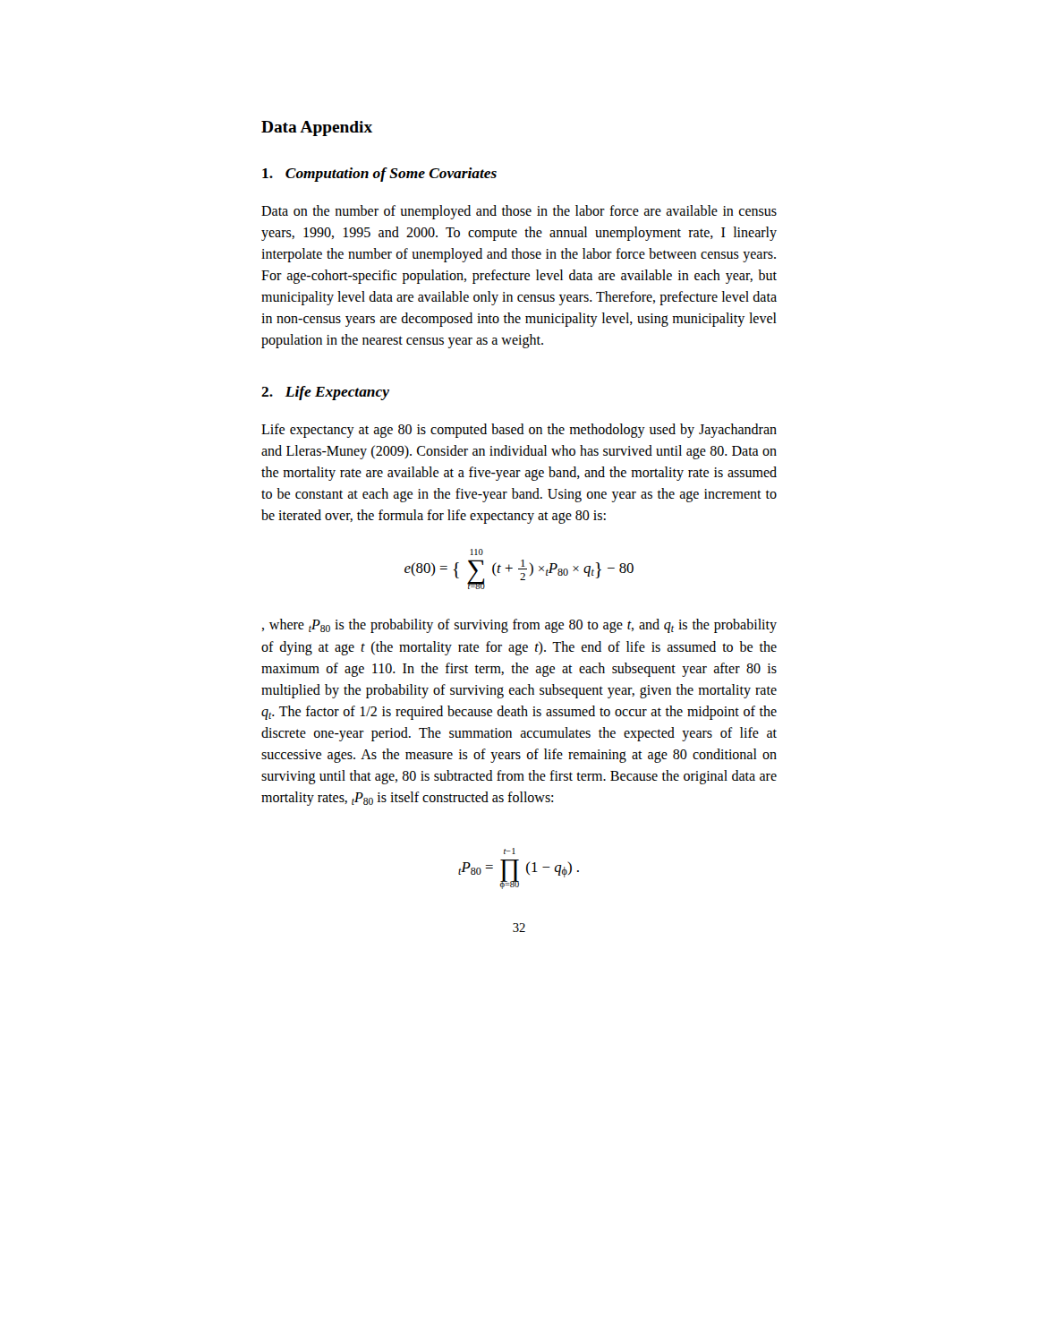Data Appendix
1. Computation of Some Covariates
Data on the number of unemployed and those in the labor force are available in census years, 1990, 1995 and 2000. To compute the annual unemployment rate, I linearly interpolate the number of unemployed and those in the labor force between census years. For age-cohort-specific population, prefecture level data are available in each year, but municipality level data are available only in census years. Therefore, prefecture level data in non-census years are decomposed into the municipality level, using municipality level population in the nearest census year as a weight.
2. Life Expectancy
Life expectancy at age 80 is computed based on the methodology used by Jayachandran and Lleras-Muney (2009). Consider an individual who has survived until age 80. Data on the mortality rate are available at a five-year age band, and the mortality rate is assumed to be constant at each age in the five-year band. Using one year as the age increment to be iterated over, the formula for life expectancy at age 80 is:
e(80) = { 110 ∑ t=80 (t + 12) ×tP80 × qt} − 80
, where tP80 is the probability of surviving from age 80 to age t, and qt is the probability of dying at age t (the mortality rate for age t). The end of life is assumed to be the maximum of age 110. In the first term, the age at each subsequent year after 80 is multiplied by the probability of surviving each subsequent year, given the mortality rate qt. The factor of 1/2 is required because death is assumed to occur at the midpoint of the discrete one-year period. The summation accumulates the expected years of life at successive ages. As the measure is of years of life remaining at age 80 conditional on surviving until that age, 80 is subtracted from the first term. Because the original data are mortality rates, tP80 is itself constructed as follows:
tP80 = t−1 ∏ ϕ=80 (1 − qϕ) .
32